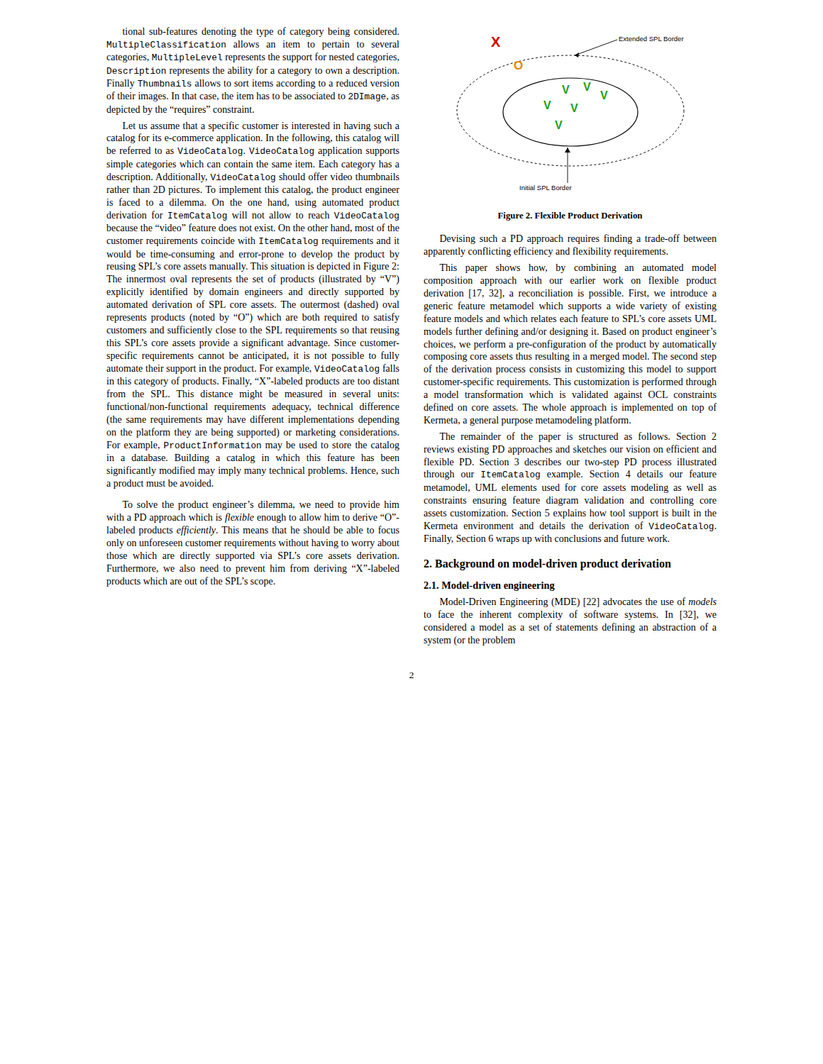tional sub-features denoting the type of category being considered. MultipleClassification allows an item to pertain to several categories, MultipleLevel represents the support for nested categories, Description represents the ability for a category to own a description. Finally Thumbnails allows to sort items according to a reduced version of their images. In that case, the item has to be associated to 2DImage, as depicted by the “requires” constraint.
Let us assume that a specific customer is interested in having such a catalog for its e-commerce application. In the following, this catalog will be referred to as VideoCatalog. VideoCatalog application supports simple categories which can contain the same item. Each category has a description. Additionally, VideoCatalog should offer video thumbnails rather than 2D pictures. To implement this catalog, the product engineer is faced to a dilemma. On the one hand, using automated product derivation for ItemCatalog will not allow to reach VideoCatalog because the “video” feature does not exist. On the other hand, most of the customer requirements coincide with ItemCatalog requirements and it would be time-consuming and error-prone to develop the product by reusing SPL’s core assets manually. This situation is depicted in Figure 2: The innermost oval represents the set of products (illustrated by “V”) explicitly identified by domain engineers and directly supported by automated derivation of SPL core assets. The outermost (dashed) oval represents products (noted by “O”) which are both required to satisfy customers and sufficiently close to the SPL requirements so that reusing this SPL’s core assets provide a significant advantage. Since customer-specific requirements cannot be anticipated, it is not possible to fully automate their support in the product. For example, VideoCatalog falls in this category of products. Finally, “X”-labeled products are too distant from the SPL. This distance might be measured in several units: functional/non-functional requirements adequacy, technical difference (the same requirements may have different implementations depending on the platform they are being supported) or marketing considerations. For example, ProductInformation may be used to store the catalog in a database. Building a catalog in which this feature has been significantly modified may imply many technical problems. Hence, such a product must be avoided.
To solve the product engineer’s dilemma, we need to provide him with a PD approach which is flexible enough to allow him to derive “O”-labeled products efficiently. This means that he should be able to focus only on unforeseen customer requirements without having to worry about those which are directly supported via SPL’s core assets derivation. Furthermore, we also need to prevent him from deriving “X”-labeled products which are out of the SPL’s scope.
X O V V V V V V Extended SPL Border Initial SPL Border
Figure 2. Flexible Product Derivation
Devising such a PD approach requires finding a trade-off between apparently conflicting efficiency and flexibility requirements.
This paper shows how, by combining an automated model composition approach with our earlier work on flexible product derivation [17, 32], a reconciliation is possible. First, we introduce a generic feature metamodel which supports a wide variety of existing feature models and which relates each feature to SPL’s core assets UML models further defining and/or designing it. Based on product engineer’s choices, we perform a pre-configuration of the product by automatically composing core assets thus resulting in a merged model. The second step of the derivation process consists in customizing this model to support customer-specific requirements. This customization is performed through a model transformation which is validated against OCL constraints defined on core assets. The whole approach is implemented on top of Kermeta, a general purpose metamodeling platform.
The remainder of the paper is structured as follows. Section 2 reviews existing PD approaches and sketches our vision on efficient and flexible PD. Section 3 describes our two-step PD process illustrated through our ItemCatalog example. Section 4 details our feature metamodel, UML elements used for core assets modeling as well as constraints ensuring feature diagram validation and controlling core assets customization. Section 5 explains how tool support is built in the Kermeta environment and details the derivation of VideoCatalog. Finally, Section 6 wraps up with conclusions and future work.
2. Background on model-driven product derivation
2.1. Model-driven engineering
Model-Driven Engineering (MDE) [22] advocates the use of models to face the inherent complexity of software systems. In [32], we considered a model as a set of statements defining an abstraction of a system (or the problem
2